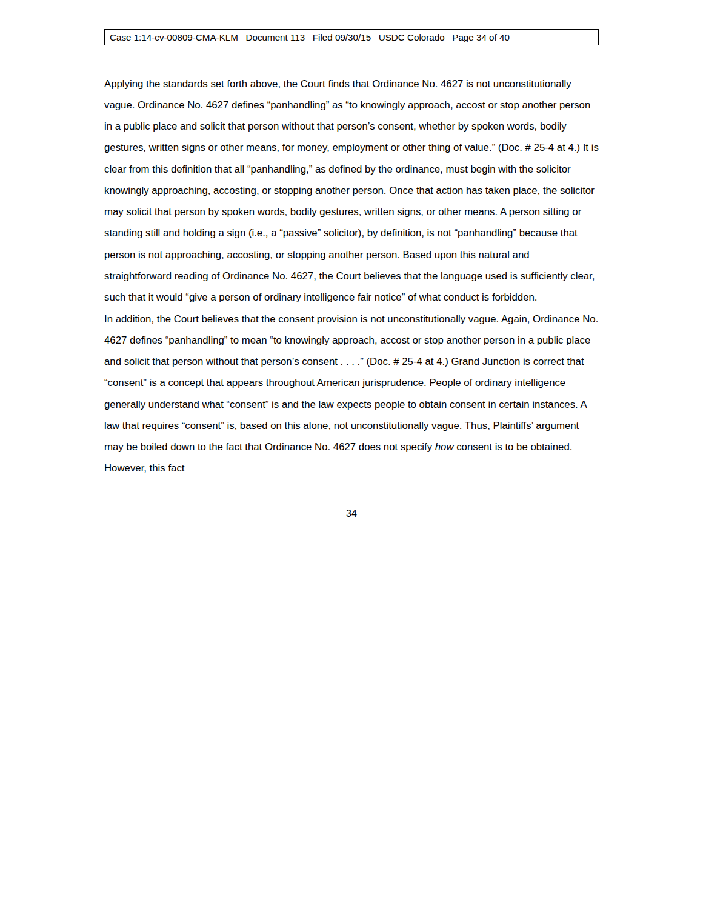Case 1:14-cv-00809-CMA-KLM Document 113 Filed 09/30/15 USDC Colorado Page 34 of 40
Applying the standards set forth above, the Court finds that Ordinance No. 4627 is not unconstitutionally vague. Ordinance No. 4627 defines “panhandling” as “to knowingly approach, accost or stop another person in a public place and solicit that person without that person’s consent, whether by spoken words, bodily gestures, written signs or other means, for money, employment or other thing of value.” (Doc. # 25-4 at 4.) It is clear from this definition that all “panhandling,” as defined by the ordinance, must begin with the solicitor knowingly approaching, accosting, or stopping another person. Once that action has taken place, the solicitor may solicit that person by spoken words, bodily gestures, written signs, or other means. A person sitting or standing still and holding a sign (i.e., a “passive” solicitor), by definition, is not “panhandling” because that person is not approaching, accosting, or stopping another person. Based upon this natural and straightforward reading of Ordinance No. 4627, the Court believes that the language used is sufficiently clear, such that it would “give a person of ordinary intelligence fair notice” of what conduct is forbidden.
In addition, the Court believes that the consent provision is not unconstitutionally vague. Again, Ordinance No. 4627 defines “panhandling” to mean “to knowingly approach, accost or stop another person in a public place and solicit that person without that person’s consent . . . .” (Doc. # 25-4 at 4.) Grand Junction is correct that “consent” is a concept that appears throughout American jurisprudence. People of ordinary intelligence generally understand what “consent” is and the law expects people to obtain consent in certain instances. A law that requires “consent” is, based on this alone, not unconstitutionally vague. Thus, Plaintiffs’ argument may be boiled down to the fact that Ordinance No. 4627 does not specify how consent is to be obtained. However, this fact
34